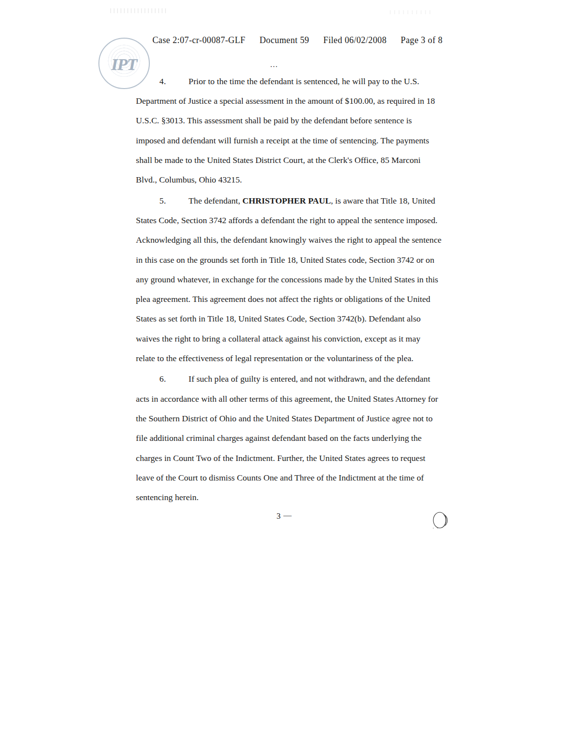Case 2:07-cr-00087-GLF Document 59 Filed 06/02/2008 Page 3 of 8
IPT
…
4. Prior to the time the defendant is sentenced, he will pay to the U.S. Department of Justice a special assessment in the amount of $100.00, as required in 18 U.S.C. §3013. This assessment shall be paid by the defendant before sentence is imposed and defendant will furnish a receipt at the time of sentencing. The payments shall be made to the United States District Court, at the Clerk's Office, 85 Marconi Blvd., Columbus, Ohio 43215.
5. The defendant, CHRISTOPHER PAUL, is aware that Title 18, United States Code, Section 3742 affords a defendant the right to appeal the sentence imposed. Acknowledging all this, the defendant knowingly waives the right to appeal the sentence in this case on the grounds set forth in Title 18, United States code, Section 3742 or on any ground whatever, in exchange for the concessions made by the United States in this plea agreement. This agreement does not affect the rights or obligations of the United States as set forth in Title 18, United States Code, Section 3742(b). Defendant also waives the right to bring a collateral attack against his conviction, except as it may relate to the effectiveness of legal representation or the voluntariness of the plea.
6. If such plea of guilty is entered, and not withdrawn, and the defendant acts in accordance with all other terms of this agreement, the United States Attorney for the Southern District of Ohio and the United States Department of Justice agree not to file additional criminal charges against defendant based on the facts underlying the charges in Count Two of the Indictment. Further, the United States agrees to request leave of the Court to dismiss Counts One and Three of the Indictment at the time of sentencing herein.
3—
. .